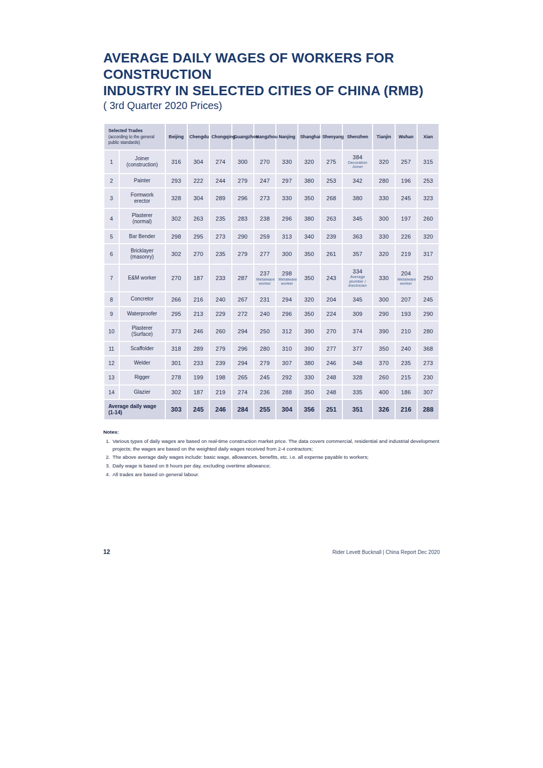Average Daily Wages of Workers for Construction
Industry in Selected Cities of China (RMB)
( 3rd Quarter 2020 Prices)
| Selected Trades (according to the general public standards) | Beijing | Chengdu | Chongqing | Guangzhou | Hangzhou | Nanjing | Shanghai | Shenyang | Shenzhen | Tianjin | Wuhan | Xian |
| --- | --- | --- | --- | --- | --- | --- | --- | --- | --- | --- | --- | --- |
| 1 | Joiner (construction) | 316 | 304 | 274 | 300 | 270 | 330 | 320 | 275 | 384 Decoration Joiner | 320 | 257 | 315 |
| 2 | Painter | 293 | 222 | 244 | 279 | 247 | 297 | 380 | 253 | 342 | 280 | 196 | 253 |
| 3 | Formwork erector | 328 | 304 | 289 | 296 | 273 | 330 | 350 | 268 | 380 | 330 | 245 | 323 |
| 4 | Plasterer (normal) | 302 | 263 | 235 | 283 | 238 | 296 | 380 | 263 | 345 | 300 | 197 | 260 |
| 5 | Bar Bender | 298 | 295 | 273 | 290 | 259 | 313 | 340 | 239 | 363 | 330 | 226 | 320 |
| 6 | Bricklayer (masonry) | 302 | 270 | 235 | 279 | 277 | 300 | 350 | 261 | 357 | 320 | 219 | 317 |
| 7 | E&M worker | 270 | 187 | 233 | 287 | 237 Metalware worker | 298 Metalware worker | 350 | 243 | 334 Average plumber / electrician | 330 | 204 Metalware worker | 250 |
| 8 | Concretor | 266 | 216 | 240 | 267 | 231 | 294 | 320 | 204 | 345 | 300 | 207 | 245 |
| 9 | Waterproofer | 295 | 213 | 229 | 272 | 240 | 296 | 350 | 224 | 309 | 290 | 193 | 290 |
| 10 | Plasterer (Surface) | 373 | 246 | 260 | 294 | 250 | 312 | 390 | 270 | 374 | 390 | 210 | 280 |
| 11 | Scaffolder | 318 | 289 | 279 | 296 | 280 | 310 | 390 | 277 | 377 | 350 | 240 | 368 |
| 12 | Welder | 301 | 233 | 239 | 294 | 279 | 307 | 380 | 246 | 348 | 370 | 235 | 273 |
| 13 | Rigger | 278 | 199 | 198 | 265 | 245 | 292 | 330 | 248 | 328 | 260 | 215 | 230 |
| 14 | Glazier | 302 | 187 | 219 | 274 | 236 | 288 | 350 | 248 | 335 | 400 | 186 | 307 |
| Average daily wage (1-14) | 303 | 245 | 246 | 284 | 255 | 304 | 356 | 251 | 351 | 326 | 216 | 288 |
Notes:
Various types of daily wages are based on real-time construction market price. The data covers commercial, residential and industrial development projects; the wages are based on the weighted daily wages received from 2-4 contractors;
The above average daily wages include: basic wage, allowances, benefits, etc. i.e. all expense payable to workers;
Daily wage is based on 8 hours per day, excluding overtime allowance;
All trades are based on general labour.
12
Rider Levett Bucknall | China Report Dec 2020